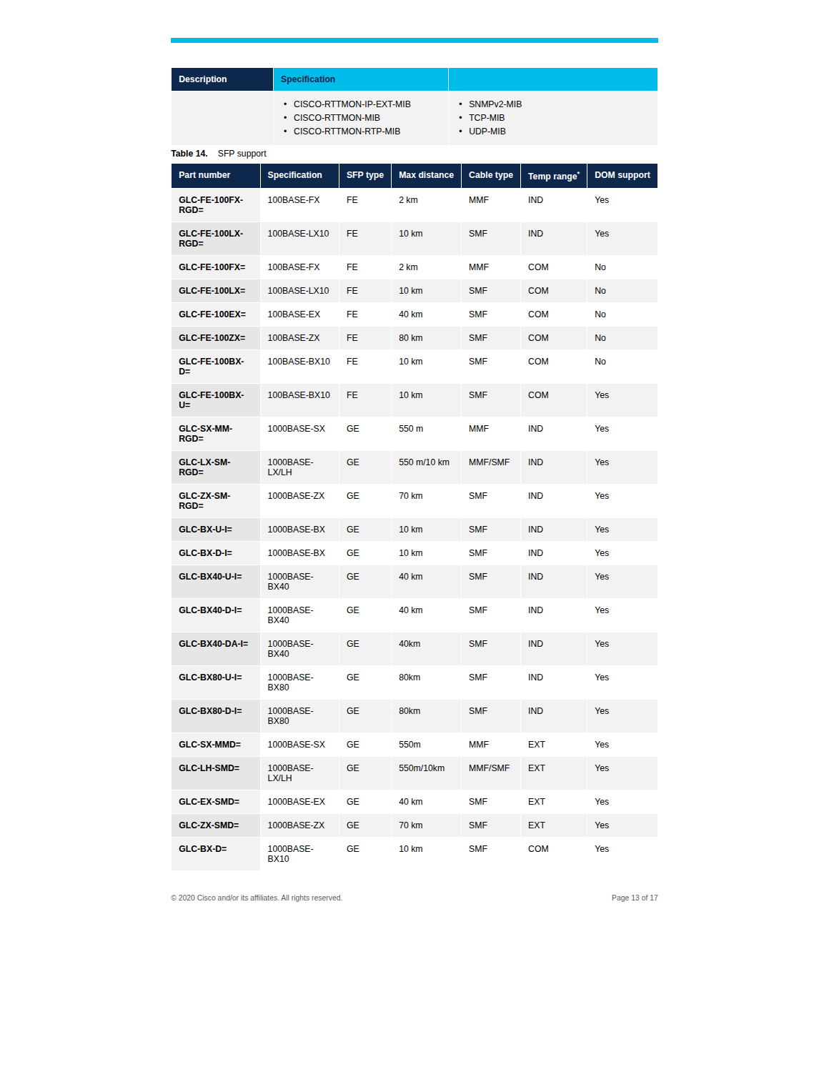| Description | Specification | |
| --- | --- | --- |
| | CISCO-RTTMON-IP-EXT-MIB CISCO-RTTMON-MIB CISCO-RTTMON-RTP-MIB | SNMPv2-MIB TCP-MIB UDP-MIB |
Table 14. SFP support
| Part number | Specification | SFP type | Max distance | Cable type | Temp range * | DOM support |
| --- | --- | --- | --- | --- | --- | --- |
| GLC-FE-100FX-RGD= | 100BASE-FX | FE | 2 km | MMF | IND | Yes |
| GLC-FE-100LX-RGD= | 100BASE-LX10 | FE | 10 km | SMF | IND | Yes |
| GLC-FE-100FX= | 100BASE-FX | FE | 2 km | MMF | COM | No |
| GLC-FE-100LX= | 100BASE-LX10 | FE | 10 km | SMF | COM | No |
| GLC-FE-100EX= | 100BASE-EX | FE | 40 km | SMF | COM | No |
| GLC-FE-100ZX= | 100BASE-ZX | FE | 80 km | SMF | COM | No |
| GLC-FE-100BX-D= | 100BASE-BX10 | FE | 10 km | SMF | COM | No |
| GLC-FE-100BX-U= | 100BASE-BX10 | FE | 10 km | SMF | COM | Yes |
| GLC-SX-MM-RGD= | 1000BASE-SX | GE | 550 m | MMF | IND | Yes |
| GLC-LX-SM-RGD= | 1000BASE-LX/LH | GE | 550 m/10 km | MMF/SMF | IND | Yes |
| GLC-ZX-SM-RGD= | 1000BASE-ZX | GE | 70 km | SMF | IND | Yes |
| GLC-BX-U-I= | 1000BASE-BX | GE | 10 km | SMF | IND | Yes |
| GLC-BX-D-I= | 1000BASE-BX | GE | 10 km | SMF | IND | Yes |
| GLC-BX40-U-I= | 1000BASE-BX40 | GE | 40 km | SMF | IND | Yes |
| GLC-BX40-D-I= | 1000BASE-BX40 | GE | 40 km | SMF | IND | Yes |
| GLC-BX40-DA-I= | 1000BASE-BX40 | GE | 40km | SMF | IND | Yes |
| GLC-BX80-U-I= | 1000BASE-BX80 | GE | 80km | SMF | IND | Yes |
| GLC-BX80-D-I= | 1000BASE-BX80 | GE | 80km | SMF | IND | Yes |
| GLC-SX-MMD= | 1000BASE-SX | GE | 550m | MMF | EXT | Yes |
| GLC-LH-SMD= | 1000BASE-LX/LH | GE | 550m/10km | MMF/SMF | EXT | Yes |
| GLC-EX-SMD= | 1000BASE-EX | GE | 40 km | SMF | EXT | Yes |
| GLC-ZX-SMD= | 1000BASE-ZX | GE | 70 km | SMF | EXT | Yes |
| GLC-BX-D= | 1000BASE-BX10 | GE | 10 km | SMF | COM | Yes |
© 2020 Cisco and/or its affiliates. All rights reserved. Page 13 of 17